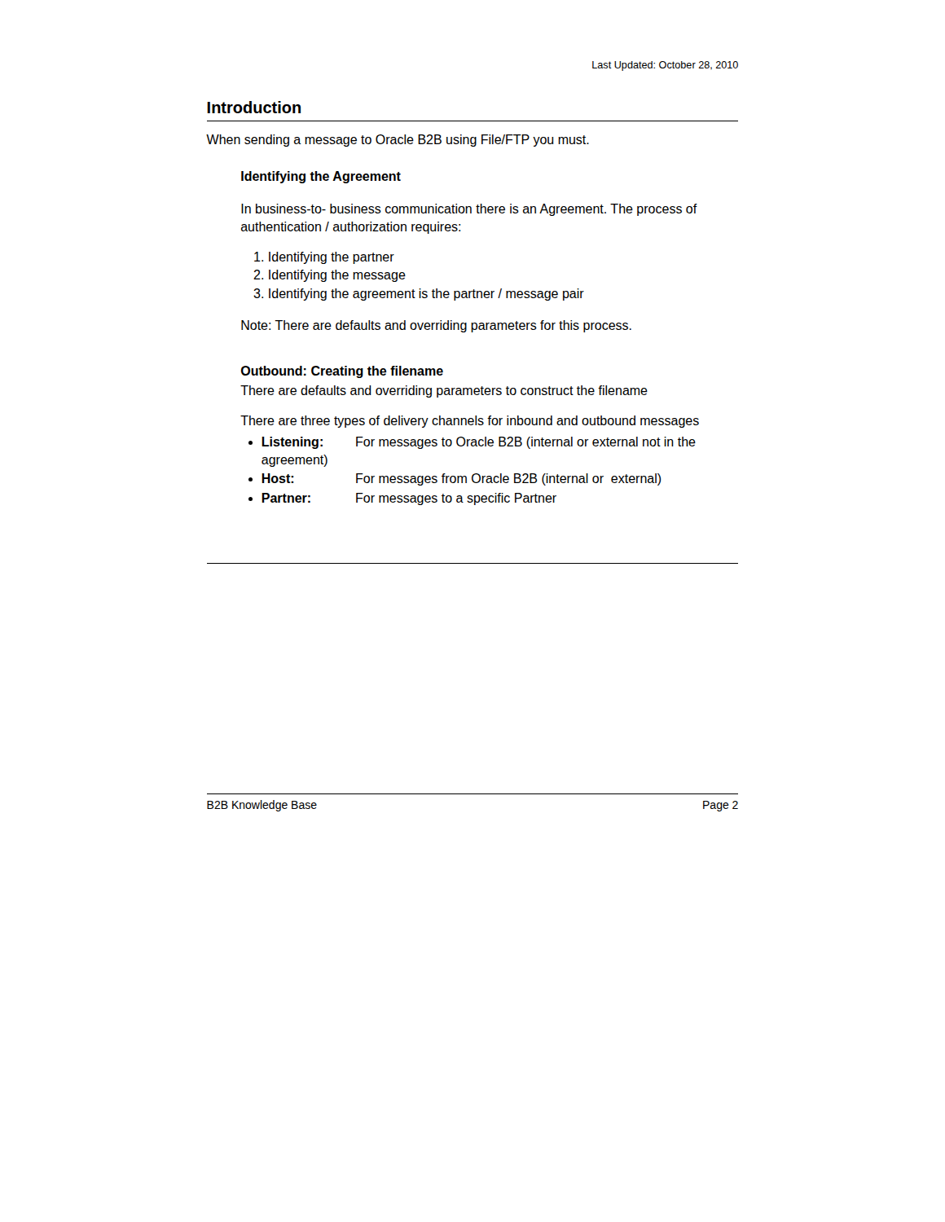Last Updated: October 28, 2010
Introduction
When sending a message to Oracle B2B using File/FTP you must.
Identifying the Agreement
In business-to- business communication there is an Agreement. The process of authentication / authorization requires:
Identifying the partner
Identifying the message
Identifying the agreement is the partner / message pair
Note: There are defaults and overriding parameters for this process.
Outbound: Creating the filename
There are defaults and overriding parameters to construct the filename
There are three types of delivery channels for inbound and outbound messages
Listening: For messages to Oracle B2B (internal or external not in the agreement)
Host: For messages from Oracle B2B (internal or external)
Partner: For messages to a specific Partner
B2B Knowledge Base Page 2